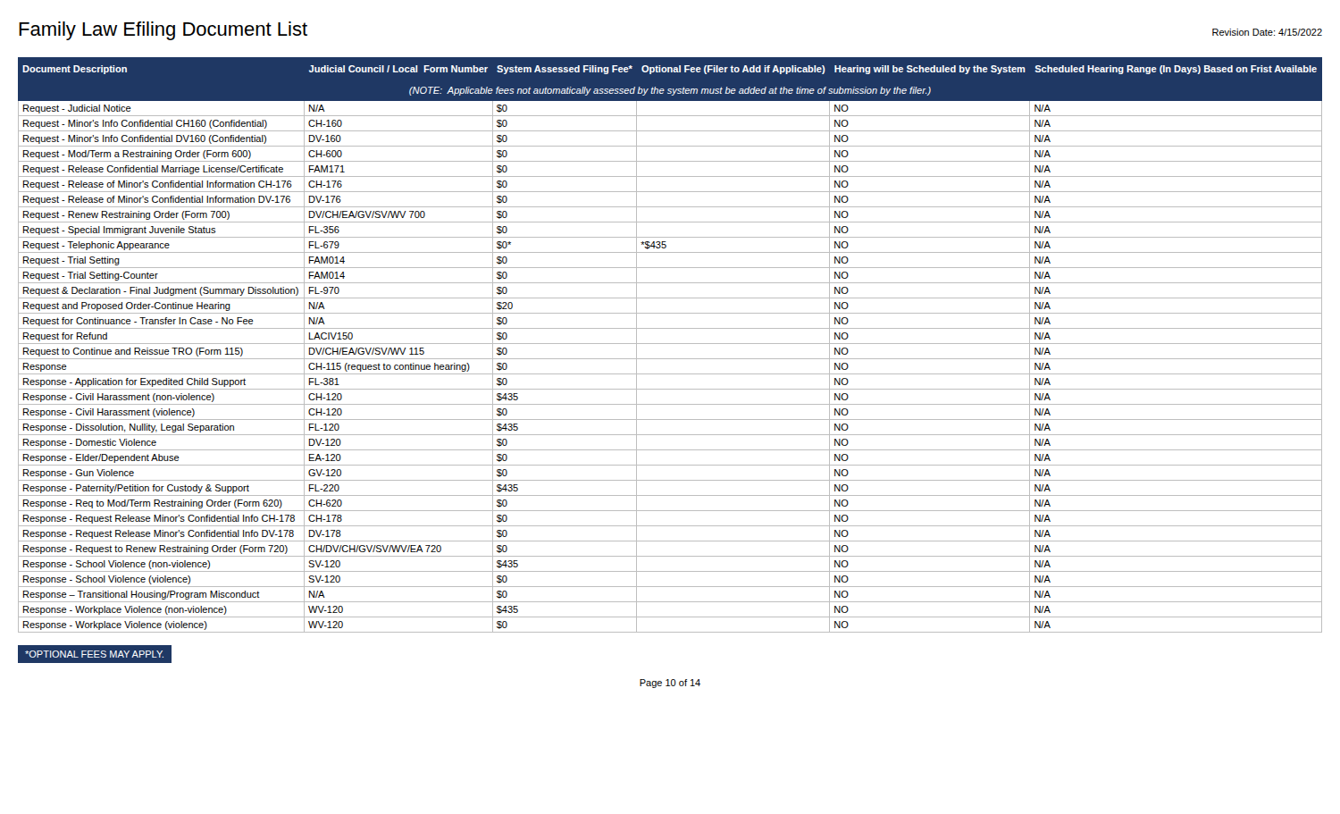Family Law Efiling Document List
Revision Date: 4/15/2022
| Document Description | Judicial Council / Local Form Number | System Assessed Filing Fee* | Optional Fee (Filer to Add if Applicable) | Hearing will be Scheduled by the System | Scheduled Hearing Range (In Days) Based on Frist Available |
| --- | --- | --- | --- | --- | --- |
| (NOTE: Applicable fees not automatically assessed by the system must be added at the time of submission by the filer.) |
| Request - Judicial Notice | N/A | $0 | | NO | N/A |
| Request - Minor's Info Confidential CH160 (Confidential) | CH-160 | $0 | | NO | N/A |
| Request - Minor's Info Confidential DV160 (Confidential) | DV-160 | $0 | | NO | N/A |
| Request - Mod/Term a Restraining Order (Form 600) | CH-600 | $0 | | NO | N/A |
| Request - Release Confidential Marriage License/Certificate | FAM171 | $0 | | NO | N/A |
| Request - Release of Minor's Confidential Information CH-176 | CH-176 | $0 | | NO | N/A |
| Request - Release of Minor's Confidential Information DV-176 | DV-176 | $0 | | NO | N/A |
| Request - Renew Restraining Order (Form 700) | DV/CH/EA/GV/SV/WV 700 | $0 | | NO | N/A |
| Request - Special Immigrant Juvenile Status | FL-356 | $0 | | NO | N/A |
| Request - Telephonic Appearance | FL-679 | $0* | *$435 | NO | N/A |
| Request - Trial Setting | FAM014 | $0 | | NO | N/A |
| Request - Trial Setting-Counter | FAM014 | $0 | | NO | N/A |
| Request & Declaration - Final Judgment (Summary Dissolution) | FL-970 | $0 | | NO | N/A |
| Request and Proposed Order-Continue Hearing | N/A | $20 | | NO | N/A |
| Request for Continuance - Transfer In Case - No Fee | N/A | $0 | | NO | N/A |
| Request for Refund | LACIV150 | $0 | | NO | N/A |
| Request to Continue and Reissue TRO (Form 115) | DV/CH/EA/GV/SV/WV 115 | $0 | | NO | N/A |
| Response | CH-115 (request to continue hearing) | $0 | | NO | N/A |
| Response - Application for Expedited Child Support | FL-381 | $0 | | NO | N/A |
| Response - Civil Harassment (non-violence) | CH-120 | $435 | | NO | N/A |
| Response - Civil Harassment (violence) | CH-120 | $0 | | NO | N/A |
| Response - Dissolution, Nullity, Legal Separation | FL-120 | $435 | | NO | N/A |
| Response - Domestic Violence | DV-120 | $0 | | NO | N/A |
| Response - Elder/Dependent Abuse | EA-120 | $0 | | NO | N/A |
| Response - Gun Violence | GV-120 | $0 | | NO | N/A |
| Response - Paternity/Petition for Custody & Support | FL-220 | $435 | | NO | N/A |
| Response - Req to Mod/Term Restraining Order (Form 620) | CH-620 | $0 | | NO | N/A |
| Response - Request Release Minor's Confidential Info CH-178 | CH-178 | $0 | | NO | N/A |
| Response - Request Release Minor's Confidential Info DV-178 | DV-178 | $0 | | NO | N/A |
| Response - Request to Renew Restraining Order (Form 720) | CH/DV/CH/GV/SV/WV/EA 720 | $0 | | NO | N/A |
| Response - School Violence (non-violence) | SV-120 | $435 | | NO | N/A |
| Response - School Violence (violence) | SV-120 | $0 | | NO | N/A |
| Response – Transitional Housing/Program Misconduct | N/A | $0 | | NO | N/A |
| Response - Workplace Violence (non-violence) | WV-120 | $435 | | NO | N/A |
| Response - Workplace Violence (violence) | WV-120 | $0 | | NO | N/A |
*OPTIONAL FEES MAY APPLY.
Page 10 of 14